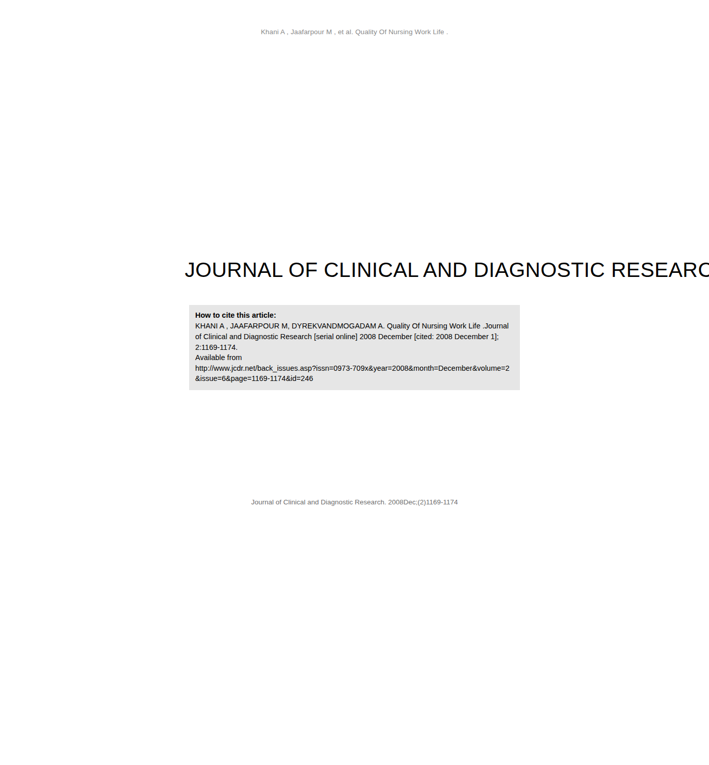Khani A , Jaafarpour M , et al. Quality Of Nursing Work Life .
JOURNAL OF CLINICAL AND DIAGNOSTIC RESEARCH
How to cite this article:
KHANI A , JAAFARPOUR M, DYREKVANDMOGADAM A. Quality Of Nursing Work Life .Journal of Clinical and Diagnostic Research [serial online] 2008 December [cited: 2008 December 1]; 2:1169-1174.
Available from
http://www.jcdr.net/back_issues.asp?issn=0973-709x&year=2008&month=December&volume=2&issue=6&page=1169-1174&id=246
Journal of Clinical and Diagnostic Research. 2008Dec;(2)1169-1174